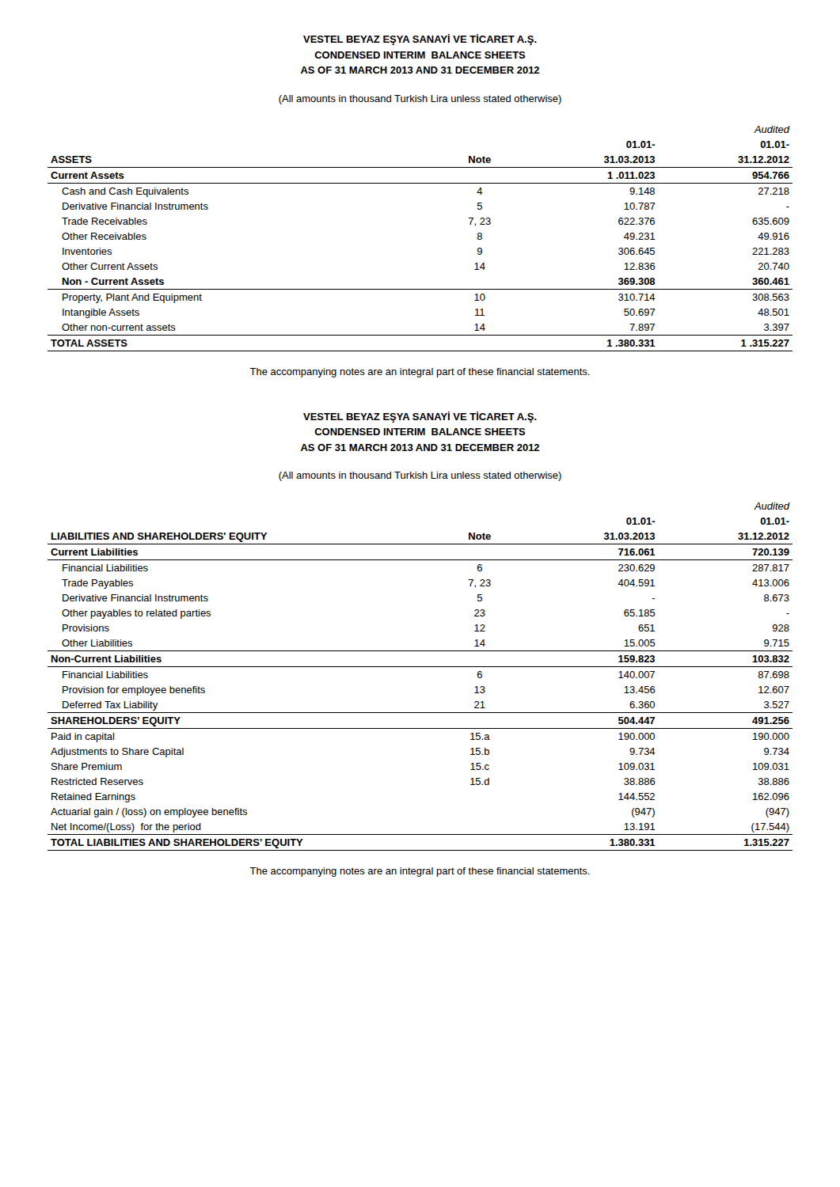VESTEL BEYAZ EŞYA SANAYİ VE TİCARET A.Ş.
CONDENSED INTERIM BALANCE SHEETS
AS OF 31 MARCH 2013 AND 31 DECEMBER 2012
(All amounts in thousand Turkish Lira unless stated otherwise)
| | | | Audited |
| | | 01.01- | 01.01- |
| ASSETS | Note | 31.03.2013 | 31.12.2012 |
| Current Assets | | 1 .011.023 | 954.766 |
| Cash and Cash Equivalents | 4 | 9.148 | 27.218 |
| Derivative Financial Instruments | 5 | 10.787 | - |
| Trade Receivables | 7, 23 | 622.376 | 635.609 |
| Other Receivables | 8 | 49.231 | 49.916 |
| Inventories | 9 | 306.645 | 221.283 |
| Other Current Assets | 14 | 12.836 | 20.740 |
| Non - Current Assets | | 369.308 | 360.461 |
| Property, Plant And Equipment | 10 | 310.714 | 308.563 |
| Intangible Assets | 11 | 50.697 | 48.501 |
| Other non-current assets | 14 | 7.897 | 3.397 |
| TOTAL ASSETS | | 1 .380.331 | 1 .315.227 |
The accompanying notes are an integral part of these financial statements.
VESTEL BEYAZ EŞYA SANAYİ VE TİCARET A.Ş.
CONDENSED INTERIM BALANCE SHEETS
AS OF 31 MARCH 2013 AND 31 DECEMBER 2012
(All amounts in thousand Turkish Lira unless stated otherwise)
| | | | Audited |
| | | 01.01- | 01.01- |
| LIABILITIES AND SHAREHOLDERS' EQUITY | Note | 31.03.2013 | 31.12.2012 |
| Current Liabilities | | 716.061 | 720.139 |
| Financial Liabilities | 6 | 230.629 | 287.817 |
| Trade Payables | 7, 23 | 404.591 | 413.006 |
| Derivative Financial Instruments | 5 | - | 8.673 |
| Other payables to related parties | 23 | 65.185 | - |
| Provisions | 12 | 651 | 928 |
| Other Liabilities | 14 | 15.005 | 9.715 |
| Non-Current Liabilities | | 159.823 | 103.832 |
| Financial Liabilities | 6 | 140.007 | 87.698 |
| Provision for employee benefits | 13 | 13.456 | 12.607 |
| Deferred Tax Liability | 21 | 6.360 | 3.527 |
| SHAREHOLDERS’ EQUITY | | 504.447 | 491.256 |
| Paid in capital | 15.a | 190.000 | 190.000 |
| Adjustments to Share Capital | 15.b | 9.734 | 9.734 |
| Share Premium | 15.c | 109.031 | 109.031 |
| Restricted Reserves | 15.d | 38.886 | 38.886 |
| Retained Earnings | | 144.552 | 162.096 |
| Actuarial gain / (loss) on employee benefits | | (947) | (947) |
| Net Income/(Loss) for the period | | 13.191 | (17.544) |
| TOTAL LIABILITIES AND SHAREHOLDERS’ EQUITY | | 1.380.331 | 1.315.227 |
The accompanying notes are an integral part of these financial statements.